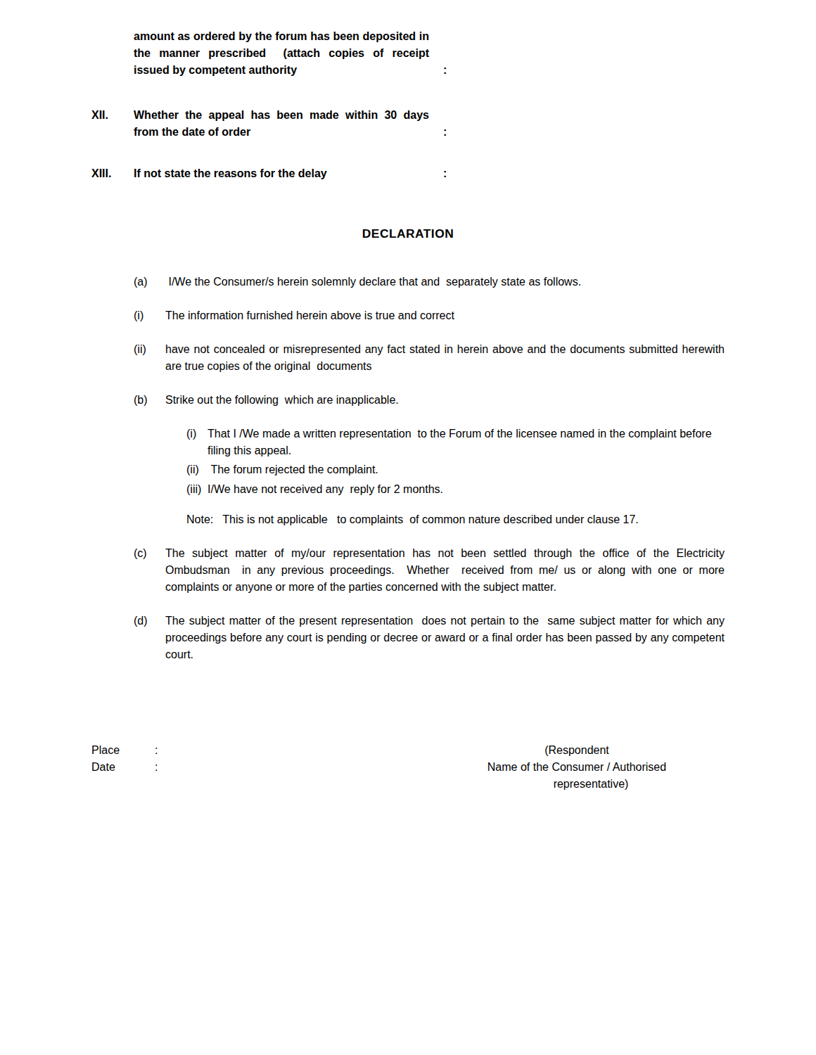amount as ordered by the forum has been deposited in the manner prescribed (attach copies of receipt issued by competent authority
:
XII.
Whether the appeal has been made within 30 days from the date of order
:
XIII.
If not state the reasons for the delay
:
DECLARATION
(a)
I/We the Consumer/s herein solemnly declare that and separately state as follows.
(i)
The information furnished herein above is true and correct
(ii)
have not concealed or misrepresented any fact stated in herein above and the documents submitted herewith are true copies of the original documents
(b)
Strike out the following which are inapplicable.
(i)
That I /We made a written representation to the Forum of the licensee named in the complaint before filing this appeal.
(ii)
The forum rejected the complaint.
(iii)
I/We have not received any reply for 2 months.
Note: This is not applicable to complaints of common nature described under clause 17.
(c)
The subject matter of my/our representation has not been settled through the office of the Electricity Ombudsman in any previous proceedings. Whether received from me/ us or along with one or more complaints or anyone or more of the parties concerned with the subject matter.
(d)
The subject matter of the present representation does not pertain to the same subject matter for which any proceedings before any court is pending or decree or award or a final order has been passed by any competent court.
Place:
Date:
(Respondent
Name of the Consumer / Authorised
representative)